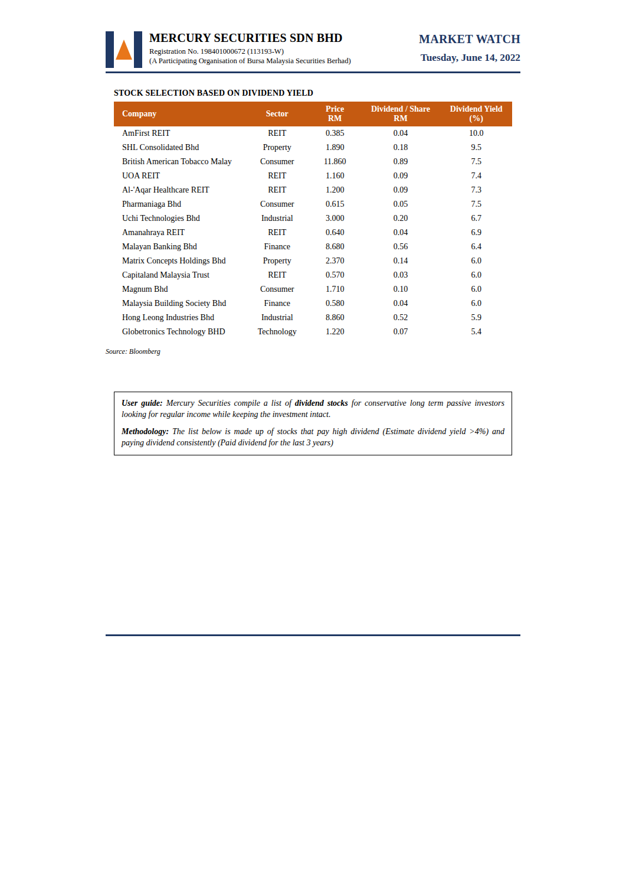MERCURY SECURITIES SDN BHD
Registration No. 198401000672 (113193-W)
(A Participating Organisation of Bursa Malaysia Securities Berhad)
MARKET WATCH
Tuesday, June 14, 2022
STOCK SELECTION BASED ON DIVIDEND YIELD
| Company | Sector | Price RM | Dividend / Share RM | Dividend Yield (%) |
| --- | --- | --- | --- | --- |
| AmFirst REIT | REIT | 0.385 | 0.04 | 10.0 |
| SHL Consolidated Bhd | Property | 1.890 | 0.18 | 9.5 |
| British American Tobacco Malay | Consumer | 11.860 | 0.89 | 7.5 |
| UOA REIT | REIT | 1.160 | 0.09 | 7.4 |
| Al-'Aqar Healthcare REIT | REIT | 1.200 | 0.09 | 7.3 |
| Pharmaniaga Bhd | Consumer | 0.615 | 0.05 | 7.5 |
| Uchi Technologies Bhd | Industrial | 3.000 | 0.20 | 6.7 |
| Amanahraya REIT | REIT | 0.640 | 0.04 | 6.9 |
| Malayan Banking Bhd | Finance | 8.680 | 0.56 | 6.4 |
| Matrix Concepts Holdings Bhd | Property | 2.370 | 0.14 | 6.0 |
| Capitaland Malaysia Trust | REIT | 0.570 | 0.03 | 6.0 |
| Magnum Bhd | Consumer | 1.710 | 0.10 | 6.0 |
| Malaysia Building Society Bhd | Finance | 0.580 | 0.04 | 6.0 |
| Hong Leong Industries Bhd | Industrial | 8.860 | 0.52 | 5.9 |
| Globetronics Technology BHD | Technology | 1.220 | 0.07 | 5.4 |
Source: Bloomberg
User guide: Mercury Securities compile a list of dividend stocks for conservative long term passive investors looking for regular income while keeping the investment intact.
Methodology: The list below is made up of stocks that pay high dividend (Estimate dividend yield >4%) and paying dividend consistently (Paid dividend for the last 3 years)